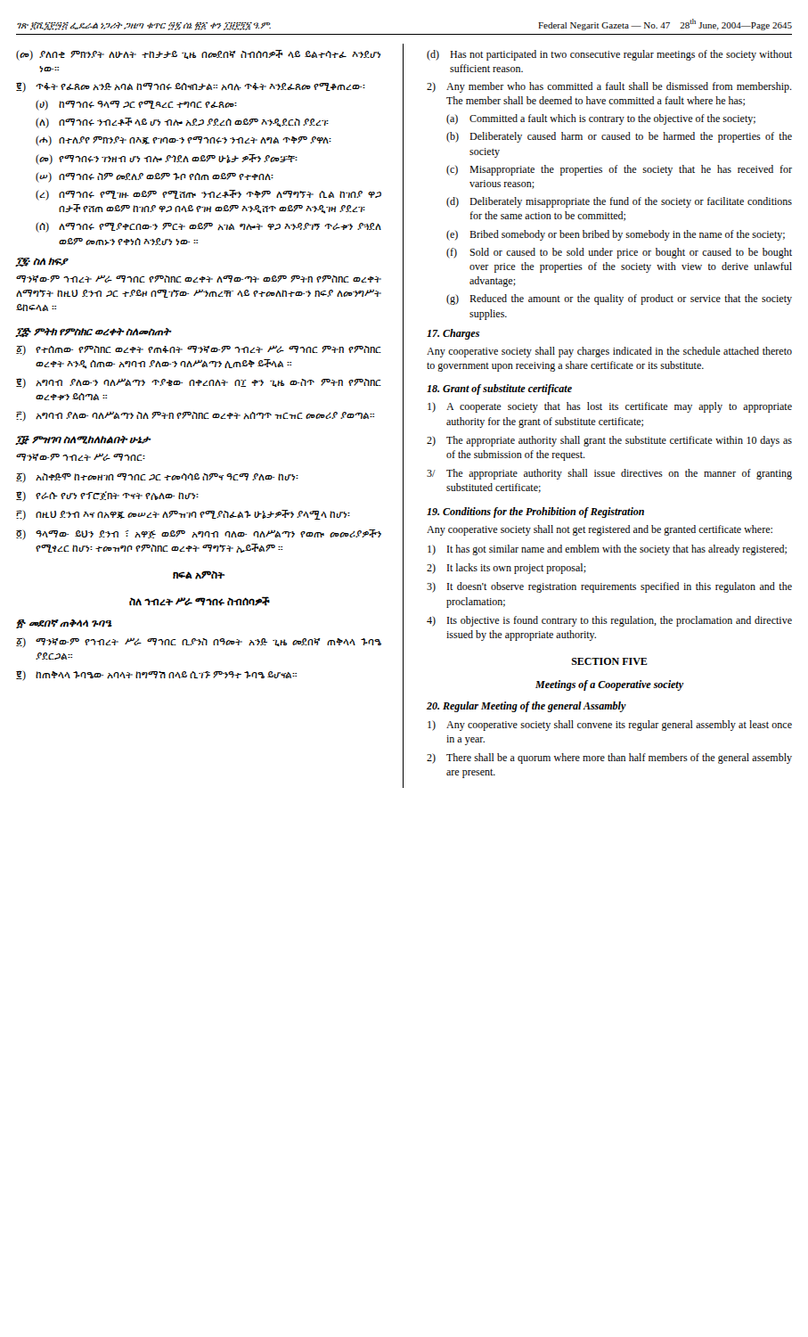ገጽ ፪ሺ፮፻፵፭ ፌዴራል ነጋሪት ጋዜጣ ቁጥር ፵፯ ሰኔ ፳፩ ቀን ፲፱፻፺፮ ዓ.ም.
Federal Negarit Gazeta — No. 47 28th June, 2004—Page 2645
(መ) ያለበቂ ምክንያት ለሁለት ተከታታይ ጊዜ በመደበኛ ስብሰባዎች ላይ ይልተሳተፈ እንደሆነ ነው።
፪) ጥፋት የፈጸመ አንድ አባል ከማኅበሩ ይሰናበታል። አባሉ ጥፋት እንደፈጸመ የሚቆጠረው፡
(ሀ) ከማኅበሩ ዓላማ ጋር የሚጻረር ተግባር የፈጸመ፡
(ለ) በማኅበሩ ንብረቶች ላይ ሆነ ብሎ አደጋ ያደረሰ ወይም እንዲደርስ ያደረገ፡
(ሐ) በተለያየ ምክንያት በእጁ የገባውን የማኅበሩን ንብረት ለግል ጥቅም ያዋለ፡
(መ) የማኅበሩን ገንዘብ ሆነ ብሎ ያጎደለ ወይም ሁኔታ ዎችን ያመቻቸ፡
(ሠ) በማኅበሩ ስም መደለያ ወይም ጉቦ የሰጠ ወይም የተቀበለ፡
(ረ) በማኅበሩ የሚገዙ ወይም የሚሸጡ ንብረቶችን ጥቅም ለማግኘት ሲል ከገበያ ዋጋ በታች የሸጠ ወይም ከገበያ ዋጋ በላይ የገዛ ወይም እንዲሸጥ ወይም እንዲገዛ ያደረገ፡
(ሰ) ለማኅበሩ የሚያቀርበውን ምርት ወይም አገል ግሎት ዋጋ እንዳያገኝ ጥራቱን ያጓደለ ወይም መጠኑን የቀነሰ እንደሆነ ነው ።
፲፯· ስለ ክፍያ
ማንኛውም ኅብረት ሥራ ማኅበር የምስክር ወረቀት ለማውጣት ወይም ምትክ የምስክር ወረቀት ለማግኘት ከዚህ ደንብ ጋር ተያይዞ በሚገኘው ሥንጠረዥ ላይ የተመለከተውን ክፍያ ለመንግሥት ይከፍላል ።
፲፰· ምትክ የምስክር ወረቀት ስለመስጠት
፩) የተሰጠው የምስክር ወረቀት የጠፋበት ማንኛውም ኅብረት ሥራ ማኅበር ምትክ የምስክር ወረቀት እንዲ ሰጠው አግባብ ያለውን ባለሥልጣን ሊጠይቅ ይችላል ።
፪) አግባብ ያለውን ባለሥልጣን ጥያቄው በቀረበለት በ፲ ቀን ጊዜ ውስጥ ምትክ የምስክር ወረቀቱን ይሰጣል ።
፫) አግባብ ያለው ባለሥልጣን ስለ ምትክ የምስክር ወረቀት አሰጣጥ ዝርዝር መመሪያ ያወጣል።
፲፱· ምዝገባ ስለሚከለከልበት ሁኔታ
ማንኛውም ኅብረት ሥራ ማኅበር፡
፩) አስቀድሞ ከተመዘገበ ማኅበር ጋር ተመሳሳይ ስምና ዓርማ ያለው ከሆነ፡
፪) የራሱ የሆነ የፕሮጀክት ጥናት የሌለው ከሆነ፡
፫) በዚህ ደንብ እና በአዋጁ መሠረት ለምዝገባ የሚያስፈልጉ ሁኔታዎችን ያላሟላ ከሆነ፡
፬) ዓላማው ይህን ደንብ ፣ አዋጅ ወይም አግባብ ባለው ባለሥልጣን የወጡ መመሪያዎችን የሚፃረር ከሆነ፡ ተመዝግቦ የምስክር ወረቀት ማግኘት ኢይችልም ።
ክፍል አምስት
ስለ ኅብረት ሥራ ማኅበሩ ስብሰባዎች
፳· መደበኛ ጠቅላላ ጉባዔ
፩) ማንኛውም የኅብረት ሥራ ማኅበር ቢያንስ በዓመት አንድ ጊዜ መደበኛ ጠቅላላ ጉባዔ ያደርጋል።
፪) ከጠቅላላ ጉባዔው አባላት ከግማሽ በላይ ሲገኙ ምንዓተ ጉባዔ ይሆናል።
(d) Has not participated in two consecutive regular meetings of the society without sufficient reason.
2) Any member who has committed a fault shall be dismissed from membership. The member shall be deemed to have committed a fault where he has;
(a) Committed a fault which is contrary to the objective of the society;
(b) Deliberately caused harm or caused to be harmed the properties of the society
(c) Misappropriate the properties of the society that he has received for various reason;
(d) Deliberately misappropriate the fund of the society or facilitate conditions for the same action to be committed;
(e) Bribed somebody or been bribed by somebody in the name of the society;
(f) Sold or caused to be sold under price or bought or caused to be bought over price the properties of the society with view to derive unlawful advantage;
(g) Reduced the amount or the quality of product or service that the society supplies.
17. Charges
Any cooperative society shall pay charges indicated in the schedule attached thereto to government upon receiving a share certificate or its substitute.
18. Grant of substitute certificate
1) A cooperate society that has lost its certificate may apply to appropriate authority for the grant of substitute certificate;
2) The appropriate authority shall grant the substitute certificate within 10 days as of the submission of the request.
3/The appropriate authority shall issue directives on the manner of granting substituted certificate;
19. Conditions for the Prohibition of Registration
Any cooperative society shall not get registered and be granted certificate where:
1) It has got similar name and emblem with the society that has already registered;
2) It lacks its own project proposal;
3) It doesn't observe registration requirements specified in this regulaton and the proclamation;
4) Its objective is found contrary to this regulation, the proclamation and directive issued by the appropriate authority.
SECTION FIVE
Meetings of a Cooperative society
20. Regular Meeting of the general Assambly
1) Any cooperative society shall convene its regular general assembly at least once in a year.
2) There shall be a quorum where more than half members of the general assembly are present.